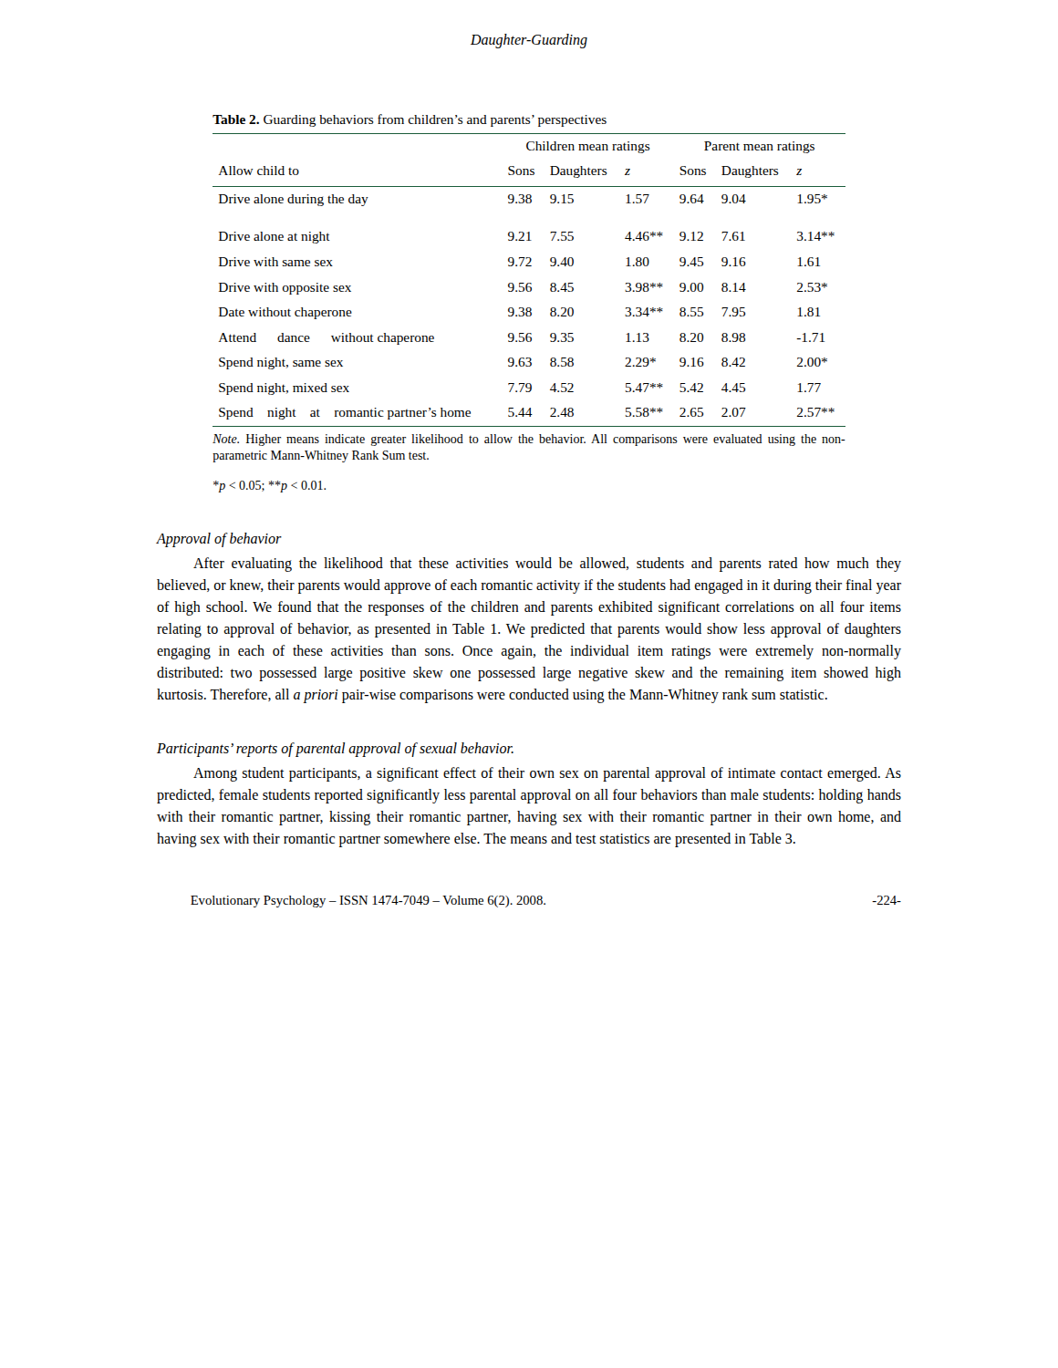Daughter-Guarding
Table 2. Guarding behaviors from children’s and parents’ perspectives
| | Children mean ratings | Parent mean ratings |
| --- | --- | --- |
| Allow child to | Sons | Daughters | z | Sons | Daughters | z |
| Drive alone during the day | 9.38 | 9.15 | 1.57 | 9.64 | 9.04 | 1.95* |
| Drive alone at night | 9.21 | 7.55 | 4.46** | 9.12 | 7.61 | 3.14** |
| Drive with same sex | 9.72 | 9.40 | 1.80 | 9.45 | 9.16 | 1.61 |
| Drive with opposite sex | 9.56 | 8.45 | 3.98** | 9.00 | 8.14 | 2.53* |
| Date without chaperone | 9.38 | 8.20 | 3.34** | 8.55 | 7.95 | 1.81 |
| Attend dance without chaperone | 9.56 | 9.35 | 1.13 | 8.20 | 8.98 | -1.71 |
| Spend night, same sex | 9.63 | 8.58 | 2.29* | 9.16 | 8.42 | 2.00* |
| Spend night, mixed sex | 7.79 | 4.52 | 5.47** | 5.42 | 4.45 | 1.77 |
| Spend night at romantic partner’s home | 5.44 | 2.48 | 5.58** | 2.65 | 2.07 | 2.57** |
Note. Higher means indicate greater likelihood to allow the behavior. All comparisons were evaluated using the non-parametric Mann-Whitney Rank Sum test.
*p < 0.05; **p < 0.01.
Approval of behavior
After evaluating the likelihood that these activities would be allowed, students and parents rated how much they believed, or knew, their parents would approve of each romantic activity if the students had engaged in it during their final year of high school. We found that the responses of the children and parents exhibited significant correlations on all four items relating to approval of behavior, as presented in Table 1. We predicted that parents would show less approval of daughters engaging in each of these activities than sons. Once again, the individual item ratings were extremely non-normally distributed: two possessed large positive skew one possessed large negative skew and the remaining item showed high kurtosis. Therefore, all a priori pair-wise comparisons were conducted using the Mann-Whitney rank sum statistic.
Participants’ reports of parental approval of sexual behavior.
Among student participants, a significant effect of their own sex on parental approval of intimate contact emerged. As predicted, female students reported significantly less parental approval on all four behaviors than male students: holding hands with their romantic partner, kissing their romantic partner, having sex with their romantic partner in their own home, and having sex with their romantic partner somewhere else. The means and test statistics are presented in Table 3.
Evolutionary Psychology – ISSN 1474-7049 – Volume 6(2). 2008. -224-